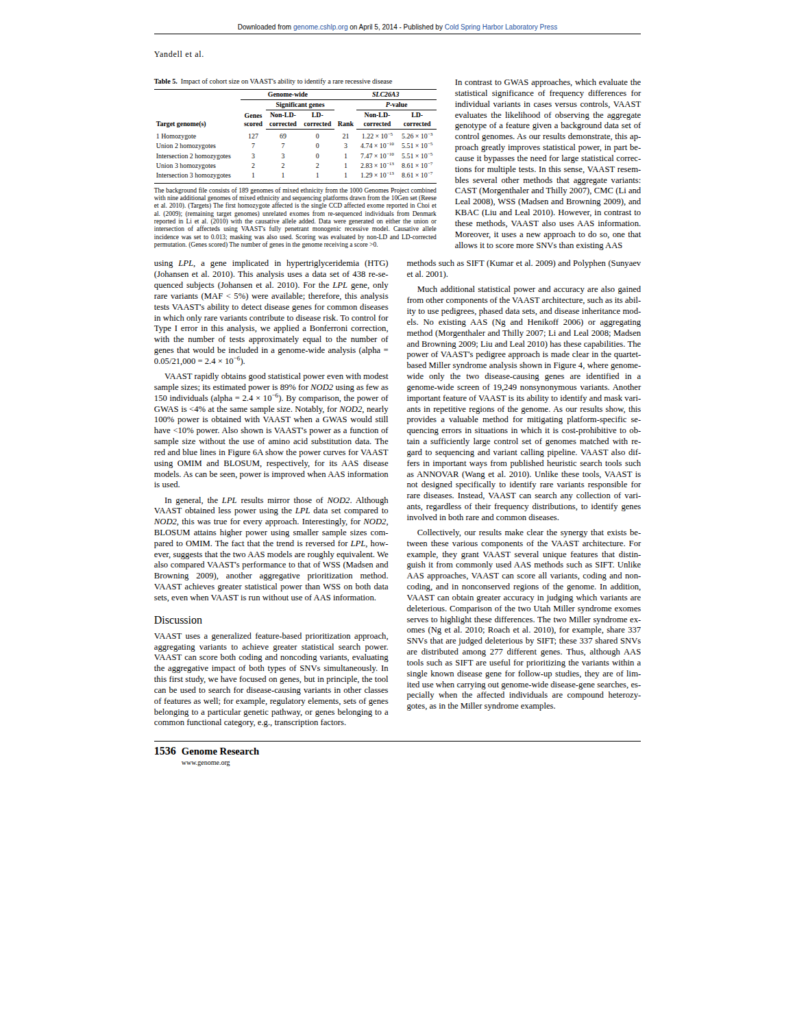Downloaded from genome.cshlp.org on April 5, 2014 - Published by Cold Spring Harbor Laboratory Press
Yandell et al.
Table 5. Impact of cohort size on VAAST's ability to identify a rare recessive disease
| Target genome(s) | Genome-wide | SLC26A3 |
| --- | --- | --- |
| Genes scored | Significant genes | Rank | P -value |
| Non-LD- corrected | LD- corrected | Non-LD- corrected | LD- corrected |
| 1 Homozygote | 127 | 69 | 0 | 21 | 1.22 × 10 −5 | 5.26 × 10 −3 |
| Union 2 homozygotes | 7 | 7 | 0 | 3 | 4.74 × 10 −10 | 5.51 × 10 −5 |
| Intersection 2 homozygotes | 3 | 3 | 0 | 1 | 7.47 × 10 −10 | 5.51 × 10 −5 |
| Union 3 homozygotes | 2 | 2 | 2 | 1 | 2.83 × 10 −13 | 8.61 × 10 −7 |
| Intersection 3 homozygotes | 1 | 1 | 1 | 1 | 1.29 × 10 −13 | 8.61 × 10 −7 |
The background file consists of 189 genomes of mixed ethnicity from the 1000 Genomes Project combined with nine additional genomes of mixed ethnicity and sequencing platforms drawn from the 10Gen set (Reese et al. 2010). (Targets) The first homozygote affected is the single CCD affected exome reported in Choi et al. (2009); (remaining target genomes) unrelated exomes from re-sequenced individuals from Denmark reported in Li et al. (2010) with the causative allele added. Data were generated on either the union or intersection of affecteds using VAAST's fully penetrant monogenic recessive model. Causative allele incidence was set to 0.013; masking was also used. Scoring was evaluated by non-LD and LD-corrected permutation. (Genes scored) The number of genes in the genome receiving a score >0.
In contrast to GWAS approaches, which evaluate the statistical significance of frequency differences for individual variants in cases versus controls, VAAST evaluates the likelihood of observing the aggregate genotype of a feature given a background data set of control genomes. As our results demonstrate, this approach greatly improves statistical power, in part because it bypasses the need for large statistical corrections for multiple tests. In this sense, VAAST resembles several other methods that aggregate variants: CAST (Morgenthaler and Thilly 2007), CMC (Li and Leal 2008), WSS (Madsen and Browning 2009), and KBAC (Liu and Leal 2010). However, in contrast to these methods, VAAST also uses AAS information. Moreover, it uses a new approach to do so, one that allows it to score more SNVs than existing AAS
using LPL, a gene implicated in hypertriglyceridemia (HTG) (Johansen et al. 2010). This analysis uses a data set of 438 re-sequenced subjects (Johansen et al. 2010). For the LPL gene, only rare variants (MAF < 5%) were available; therefore, this analysis tests VAAST's ability to detect disease genes for common diseases in which only rare variants contribute to disease risk. To control for Type I error in this analysis, we applied a Bonferroni correction, with the number of tests approximately equal to the number of genes that would be included in a genome-wide analysis (alpha = 0.05/21,000 = 2.4 × 10−6).
VAAST rapidly obtains good statistical power even with modest sample sizes; its estimated power is 89% for NOD2 using as few as 150 individuals (alpha = 2.4 × 10−6). By comparison, the power of GWAS is <4% at the same sample size. Notably, for NOD2, nearly 100% power is obtained with VAAST when a GWAS would still have <10% power. Also shown is VAAST's power as a function of sample size without the use of amino acid substitution data. The red and blue lines in Figure 6A show the power curves for VAAST using OMIM and BLOSUM, respectively, for its AAS disease models. As can be seen, power is improved when AAS information is used.
In general, the LPL results mirror those of NOD2. Although VAAST obtained less power using the LPL data set compared to NOD2, this was true for every approach. Interestingly, for NOD2, BLOSUM attains higher power using smaller sample sizes compared to OMIM. The fact that the trend is reversed for LPL, however, suggests that the two AAS models are roughly equivalent. We also compared VAAST's performance to that of WSS (Madsen and Browning 2009), another aggregative prioritization method. VAAST achieves greater statistical power than WSS on both data sets, even when VAAST is run without use of AAS information.
Discussion
VAAST uses a generalized feature-based prioritization approach, aggregating variants to achieve greater statistical search power. VAAST can score both coding and noncoding variants, evaluating the aggregative impact of both types of SNVs simultaneously. In this first study, we have focused on genes, but in principle, the tool can be used to search for disease-causing variants in other classes of features as well; for example, regulatory elements, sets of genes belonging to a particular genetic pathway, or genes belonging to a common functional category, e.g., transcription factors.
methods such as SIFT (Kumar et al. 2009) and Polyphen (Sunyaev et al. 2001).
Much additional statistical power and accuracy are also gained from other components of the VAAST architecture, such as its ability to use pedigrees, phased data sets, and disease inheritance models. No existing AAS (Ng and Henikoff 2006) or aggregating method (Morgenthaler and Thilly 2007; Li and Leal 2008; Madsen and Browning 2009; Liu and Leal 2010) has these capabilities. The power of VAAST's pedigree approach is made clear in the quartet-based Miller syndrome analysis shown in Figure 4, where genome-wide only the two disease-causing genes are identified in a genome-wide screen of 19,249 nonsynonymous variants. Another important feature of VAAST is its ability to identify and mask variants in repetitive regions of the genome. As our results show, this provides a valuable method for mitigating platform-specific sequencing errors in situations in which it is cost-prohibitive to obtain a sufficiently large control set of genomes matched with regard to sequencing and variant calling pipeline. VAAST also differs in important ways from published heuristic search tools such as ANNOVAR (Wang et al. 2010). Unlike these tools, VAAST is not designed specifically to identify rare variants responsible for rare diseases. Instead, VAAST can search any collection of variants, regardless of their frequency distributions, to identify genes involved in both rare and common diseases.
Collectively, our results make clear the synergy that exists between these various components of the VAAST architecture. For example, they grant VAAST several unique features that distinguish it from commonly used AAS methods such as SIFT. Unlike AAS approaches, VAAST can score all variants, coding and noncoding, and in nonconserved regions of the genome. In addition, VAAST can obtain greater accuracy in judging which variants are deleterious. Comparison of the two Utah Miller syndrome exomes serves to highlight these differences. The two Miller syndrome exomes (Ng et al. 2010; Roach et al. 2010), for example, share 337 SNVs that are judged deleterious by SIFT; these 337 shared SNVs are distributed among 277 different genes. Thus, although AAS tools such as SIFT are useful for prioritizing the variants within a single known disease gene for follow-up studies, they are of limited use when carrying out genome-wide disease-gene searches, especially when the affected individuals are compound heterozygotes, as in the Miller syndrome examples.
1536
Genome Research www.genome.org